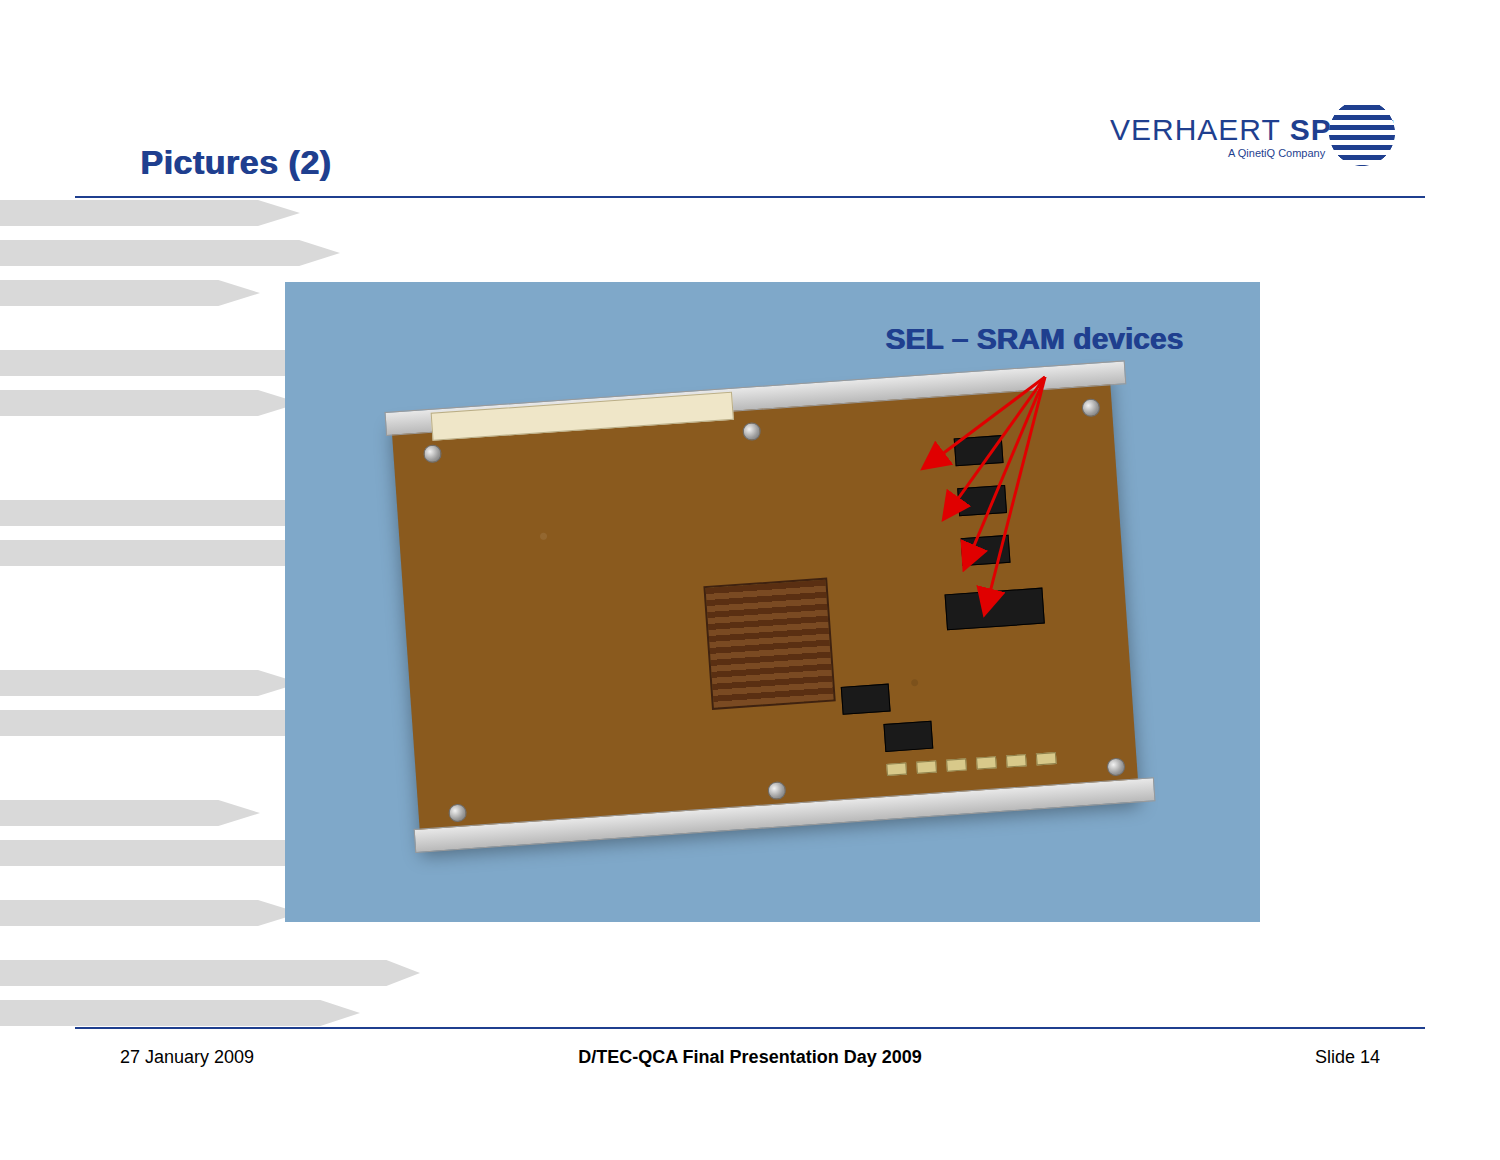Pictures (2)
VERHAERT SPACE
A QinetiQ Company
SEL – SRAM devices
27 January 2009 D/TEC-QCA Final Presentation Day 2009 Slide 14